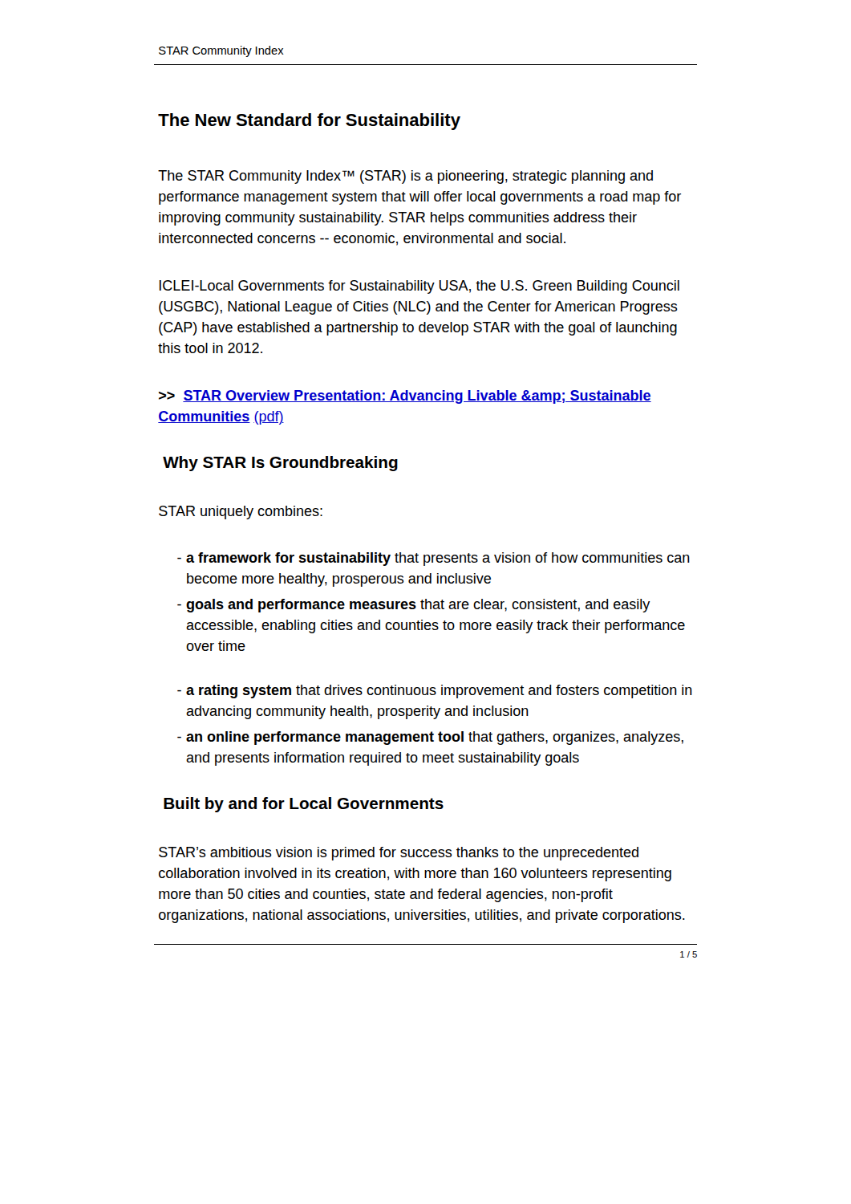STAR Community Index
The New Standard for Sustainability
The STAR Community Index™ (STAR) is a pioneering, strategic planning and performance management system that will offer local governments a road map for improving community sustainability. STAR helps communities address their interconnected concerns -- economic, environmental and social.
ICLEI-Local Governments for Sustainability USA, the U.S. Green Building Council (USGBC), National League of Cities (NLC) and the Center for American Progress (CAP) have established a partnership to develop STAR with the goal of launching this tool in 2012.
>> STAR Overview Presentation: Advancing Livable &amp; Sustainable Communities (pdf)
Why STAR Is Groundbreaking
STAR uniquely combines:
a framework for sustainability that presents a vision of how communities can become more healthy, prosperous and inclusive
goals and performance measures that are clear, consistent, and easily accessible, enabling cities and counties to more easily track their performance over time
a rating system that drives continuous improvement and fosters competition in advancing community health, prosperity and inclusion
an online performance management tool that gathers, organizes, analyzes, and presents information required to meet sustainability goals
Built by and for Local Governments
STAR’s ambitious vision is primed for success thanks to the unprecedented collaboration involved in its creation, with more than 160 volunteers representing more than 50 cities and counties, state and federal agencies, non-profit organizations, national associations, universities, utilities, and private corporations.
1 / 5